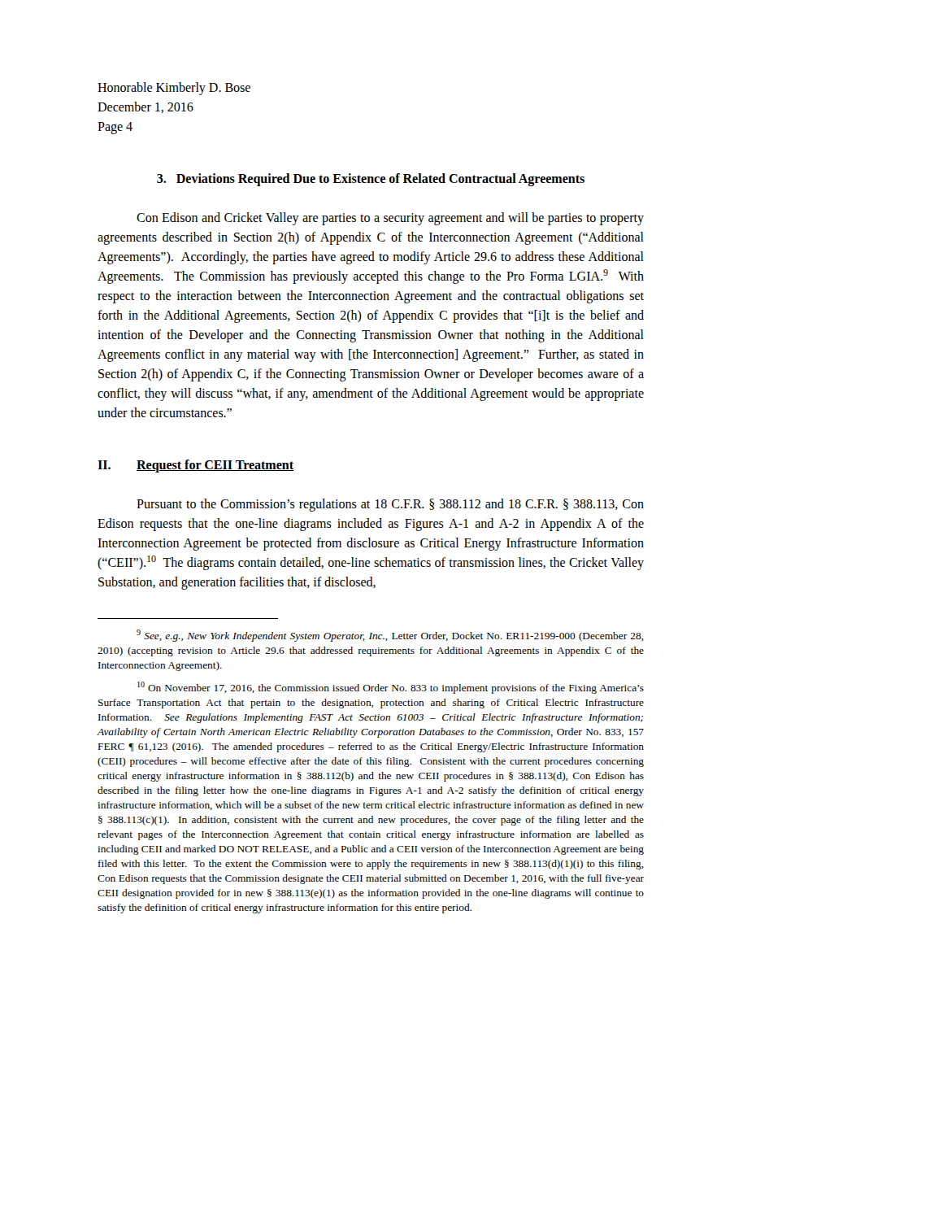Honorable Kimberly D. Bose
December 1, 2016
Page 4
3. Deviations Required Due to Existence of Related Contractual Agreements
Con Edison and Cricket Valley are parties to a security agreement and will be parties to property agreements described in Section 2(h) of Appendix C of the Interconnection Agreement (“Additional Agreements”). Accordingly, the parties have agreed to modify Article 29.6 to address these Additional Agreements. The Commission has previously accepted this change to the Pro Forma LGIA.9 With respect to the interaction between the Interconnection Agreement and the contractual obligations set forth in the Additional Agreements, Section 2(h) of Appendix C provides that “[i]t is the belief and intention of the Developer and the Connecting Transmission Owner that nothing in the Additional Agreements conflict in any material way with [the Interconnection] Agreement.” Further, as stated in Section 2(h) of Appendix C, if the Connecting Transmission Owner or Developer becomes aware of a conflict, they will discuss “what, if any, amendment of the Additional Agreement would be appropriate under the circumstances.”
II. Request for CEII Treatment
Pursuant to the Commission’s regulations at 18 C.F.R. § 388.112 and 18 C.F.R. § 388.113, Con Edison requests that the one-line diagrams included as Figures A-1 and A-2 in Appendix A of the Interconnection Agreement be protected from disclosure as Critical Energy Infrastructure Information (“CEII”).10 The diagrams contain detailed, one-line schematics of transmission lines, the Cricket Valley Substation, and generation facilities that, if disclosed,
9 See, e.g., New York Independent System Operator, Inc., Letter Order, Docket No. ER11-2199-000 (December 28, 2010) (accepting revision to Article 29.6 that addressed requirements for Additional Agreements in Appendix C of the Interconnection Agreement).
10 On November 17, 2016, the Commission issued Order No. 833 to implement provisions of the Fixing America’s Surface Transportation Act that pertain to the designation, protection and sharing of Critical Electric Infrastructure Information. See Regulations Implementing FAST Act Section 61003 – Critical Electric Infrastructure Information; Availability of Certain North American Electric Reliability Corporation Databases to the Commission, Order No. 833, 157 FERC ¶ 61,123 (2016). The amended procedures – referred to as the Critical Energy/Electric Infrastructure Information (CEII) procedures – will become effective after the date of this filing. Consistent with the current procedures concerning critical energy infrastructure information in § 388.112(b) and the new CEII procedures in § 388.113(d), Con Edison has described in the filing letter how the one-line diagrams in Figures A-1 and A-2 satisfy the definition of critical energy infrastructure information, which will be a subset of the new term critical electric infrastructure information as defined in new § 388.113(c)(1). In addition, consistent with the current and new procedures, the cover page of the filing letter and the relevant pages of the Interconnection Agreement that contain critical energy infrastructure information are labelled as including CEII and marked DO NOT RELEASE, and a Public and a CEII version of the Interconnection Agreement are being filed with this letter. To the extent the Commission were to apply the requirements in new § 388.113(d)(1)(i) to this filing, Con Edison requests that the Commission designate the CEII material submitted on December 1, 2016, with the full five-year CEII designation provided for in new § 388.113(e)(1) as the information provided in the one-line diagrams will continue to satisfy the definition of critical energy infrastructure information for this entire period.